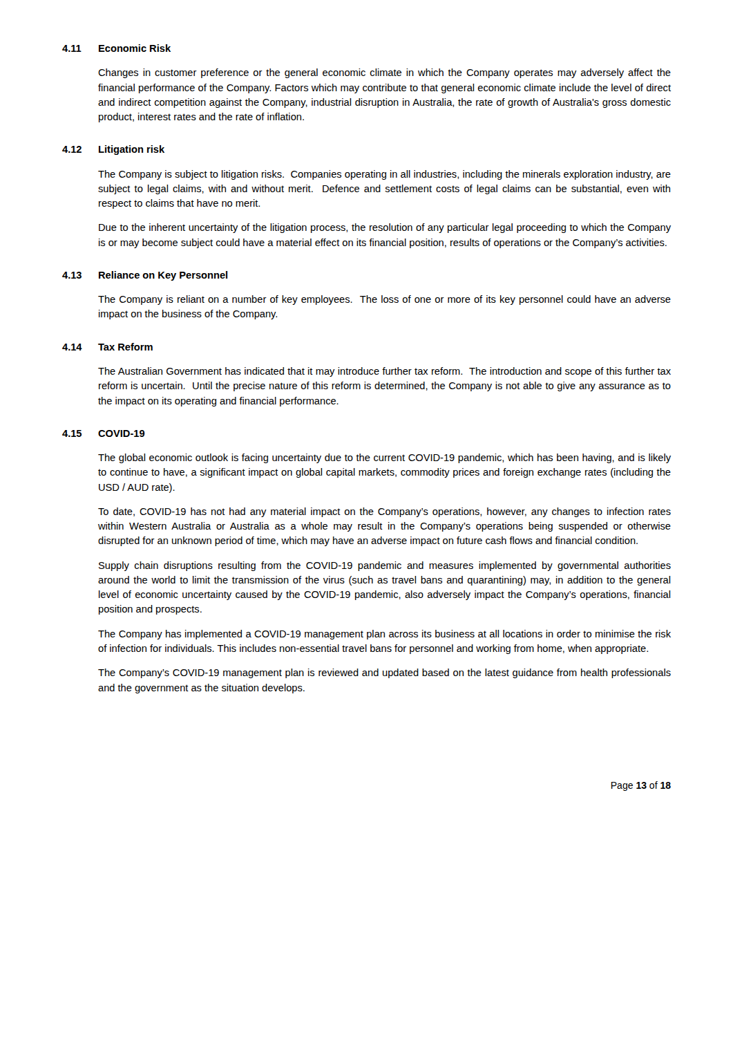4.11 Economic Risk
Changes in customer preference or the general economic climate in which the Company operates may adversely affect the financial performance of the Company. Factors which may contribute to that general economic climate include the level of direct and indirect competition against the Company, industrial disruption in Australia, the rate of growth of Australia's gross domestic product, interest rates and the rate of inflation.
4.12 Litigation risk
The Company is subject to litigation risks. Companies operating in all industries, including the minerals exploration industry, are subject to legal claims, with and without merit. Defence and settlement costs of legal claims can be substantial, even with respect to claims that have no merit.
Due to the inherent uncertainty of the litigation process, the resolution of any particular legal proceeding to which the Company is or may become subject could have a material effect on its financial position, results of operations or the Company’s activities.
4.13 Reliance on Key Personnel
The Company is reliant on a number of key employees. The loss of one or more of its key personnel could have an adverse impact on the business of the Company.
4.14 Tax Reform
The Australian Government has indicated that it may introduce further tax reform. The introduction and scope of this further tax reform is uncertain. Until the precise nature of this reform is determined, the Company is not able to give any assurance as to the impact on its operating and financial performance.
4.15 COVID-19
The global economic outlook is facing uncertainty due to the current COVID-19 pandemic, which has been having, and is likely to continue to have, a significant impact on global capital markets, commodity prices and foreign exchange rates (including the USD / AUD rate).
To date, COVID-19 has not had any material impact on the Company’s operations, however, any changes to infection rates within Western Australia or Australia as a whole may result in the Company’s operations being suspended or otherwise disrupted for an unknown period of time, which may have an adverse impact on future cash flows and financial condition.
Supply chain disruptions resulting from the COVID-19 pandemic and measures implemented by governmental authorities around the world to limit the transmission of the virus (such as travel bans and quarantining) may, in addition to the general level of economic uncertainty caused by the COVID-19 pandemic, also adversely impact the Company’s operations, financial position and prospects.
The Company has implemented a COVID-19 management plan across its business at all locations in order to minimise the risk of infection for individuals. This includes non-essential travel bans for personnel and working from home, when appropriate.
The Company’s COVID-19 management plan is reviewed and updated based on the latest guidance from health professionals and the government as the situation develops.
Page 13 of 18